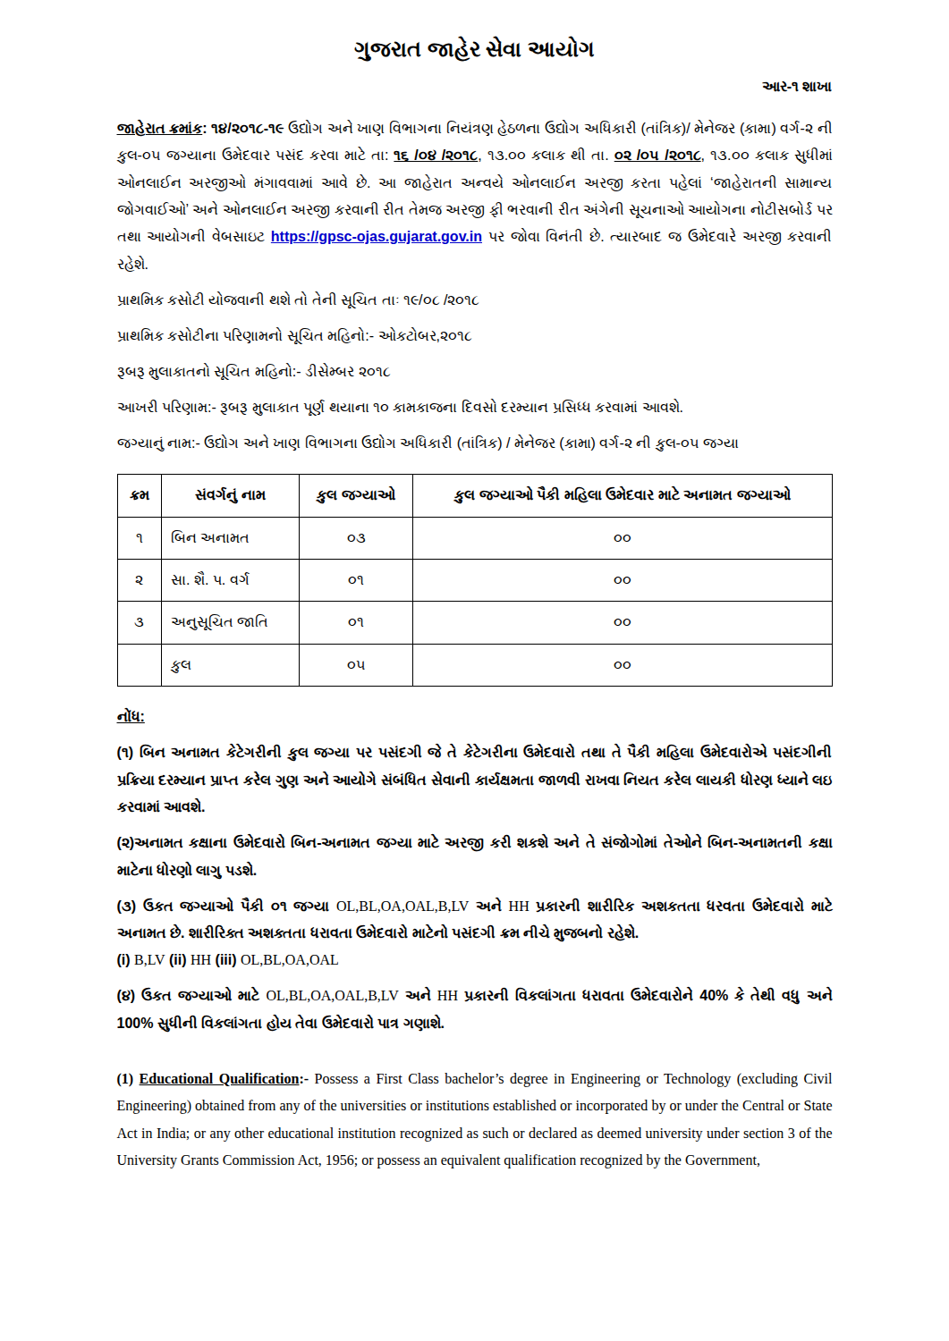ગુજરાત જાહેર સેવા આયોગ
આર-૧ શાખા
જાહેરાત ક્રમાંક: ૧૪/૨૦૧૮-૧૯ ઉદ્યોગ અને ખાણ વિભાગના નિયંત્રણ હેઠળના ઉદ્યોગ અધિકારી (તાંત્રિક)/ મેનેજર (કામા) વર્ગ-૨ ની કુલ-૦૫ જગ્યાના ઉમેદવાર પસંદ કરવા માટે તા: ૧૬ /૦૪ /૨૦૧૮, ૧૩.૦૦ કલાક થી તા. ૦૨ /૦૫ /૨૦૧૮, ૧૩.૦૦ કલાક સુધીમાં ઓનલાઈન અરજીઓ મંગાવવામાં આવે છે. આ જાહેરાત અન્વયે ઓનલાઈન અરજી કરતા પહેલાં ‘જાહેરાતની સામાન્ય જોગવાઈઓ’ અને ઓનલાઈન અરજી કરવાની રીત તેમજ અરજી ફી ભરવાની રીત અંગેની સૂચનાઓ આયોગના નોટીસબોર્ડ પર તથા આયોગની વેબસાઇટ https://gpsc-ojas.gujarat.gov.in પર જોવા વિનંતી છે. ત્યારબાદ જ ઉમેદવારે અરજી કરવાની રહેશે.
પ્રાથમિક કસોટી યોજવાની થશે તો તેની સૂચિત તાઃ ૧૯/૦૮ /૨૦૧૮
પ્રાથમિક કસોટીના પરિણામનો સૂચિત મહિનો:- ઓકટોબર,૨૦૧૮
રૂબરૂ મુલાકાતનો સૂચિત મહિનો:- ડીસેમ્બર ૨૦૧૮
આખરી પરિણામ:- રૂબરૂ મુલાકાત પૂર્ણ થયાના ૧૦ કામકાજના દિવસો દરમ્યાન પ્રસિધ્ધ કરવામાં આવશે.
જગ્યાનું નામ:- ઉદ્યોગ અને ખાણ વિભાગના ઉદ્યોગ અધિકારી (તાંત્રિક) / મેનેજર (કામા) વર્ગ-૨ ની કુલ-૦૫ જગ્યા
| ક્રમ | સંવર્ગનું નામ | કુલ જગ્યાઓ | કુલ જગ્યાઓ પૈકી મહિલા ઉમેદવાર માટે અનામત જગ્યાઓ |
| --- | --- | --- | --- |
| ૧ | બિન અનામત | ૦૩ | ૦૦ |
| ૨ | સા. શૈ. પ. વર્ગ | ૦૧ | ૦૦ |
| ૩ | અનુસૂચિત જાતિ | ૦૧ | ૦૦ |
| | કુલ | ૦૫ | ૦૦ |
નોંધ:
(૧) બિન અનામત કેટેગરીની કુલ જગ્યા પર પસંદગી જે તે કેટેગરીના ઉમેદવારો તથા તે પૈકી મહિલા ઉમેદવારોએ પસંદગીની પ્રક્રિયા દરમ્યાન પ્રાપ્ત કરેલ ગુણ અને આયોગે સંબંધિત સેવાની કાર્યક્ષમતા જાળવી રાખવા નિયત કરેલ લાયકી ધોરણ ધ્યાને લઇ કરવામાં આવશે.
(૨)અનામત કક્ષાના ઉમેદવારો બિન-અનામત જગ્યા માટે અરજી કરી શકશે અને તે સંજોગોમાં તેઓને બિન-અનામતની કક્ષા માટેના ધોરણો લાગુ પડશે.
(૩) ઉકત જગ્યાઓ પૈકી ૦૧ જગ્યા OL,BL,OA,OAL,B,LV અને HH પ્રકારની શારીરિક અશકતતા ધરવતા ઉમેદવારો માટે અનામત છે. શારીરિક્ત અશક્તતા ધરાવતા ઉમેદવારો માટેનો પસંદગી ક્રમ નીચે મુજબનો રહેશે.
(i) B,LV (ii) HH (iii) OL,BL,OA,OAL
(૪) ઉકત જગ્યાઓ માટે OL,BL,OA,OAL,B,LV અને HH પ્રકારની વિકલાંગતા ધરાવતા ઉમેદવારોને 40% કે તેથી વધુ અને 100% સુધીની વિકલાંગતા હોય તેવા ઉમેદવારો પાત્ર ગણાશે.
(1) Educational Qualification:- Possess a First Class bachelor’s degree in Engineering or Technology (excluding Civil Engineering) obtained from any of the universities or institutions established or incorporated by or under the Central or State Act in India; or any other educational institution recognized as such or declared as deemed university under section 3 of the University Grants Commission Act, 1956; or possess an equivalent qualification recognized by the Government,